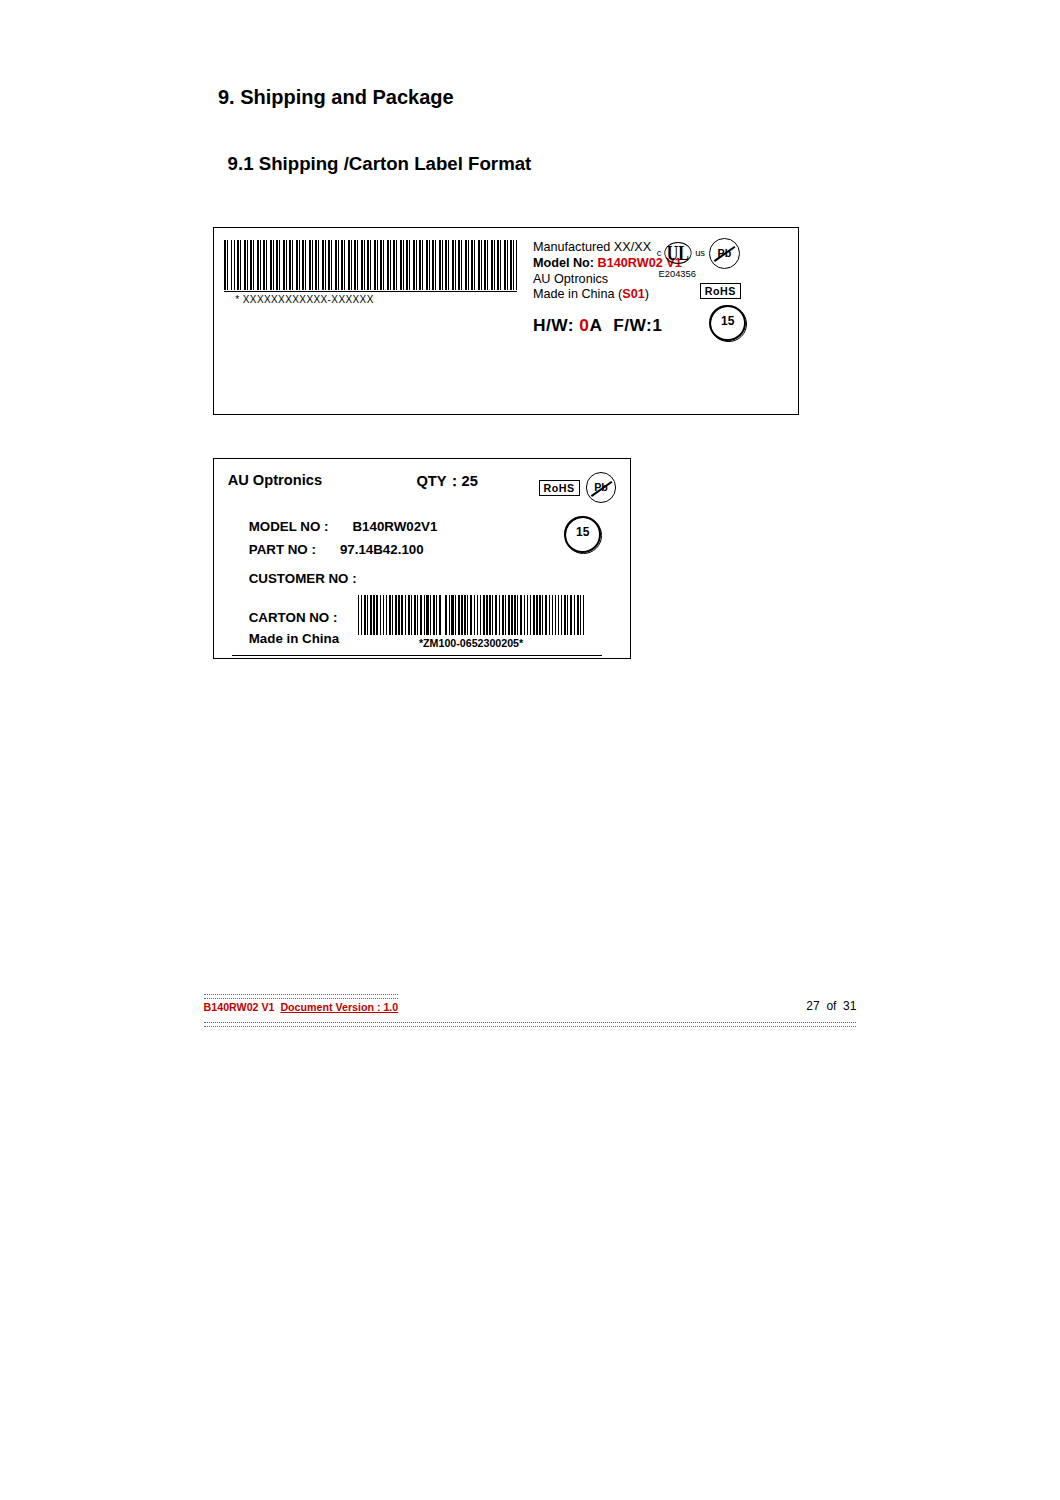9. Shipping and Package
9.1 Shipping /Carton Label Format
* XXXXXXXXXXXX-XXXXXX
Manufactured XX/XX
Model No: B140RW02 V1
AU Optronics
Made in China (S01)
H/W: 0 A F/W:1
cUL us Pb
E204356
RoHS
15
AU Optronics
QTY：25
RoHS Pb
15
MODEL NO :B140RW02V1
PART NO :97.14B42.100
CUSTOMER NO :
CARTON NO :
Made in China
*ZM100-0652300205*
B140RW02 V1 Document Version : 1.0
27 of 31